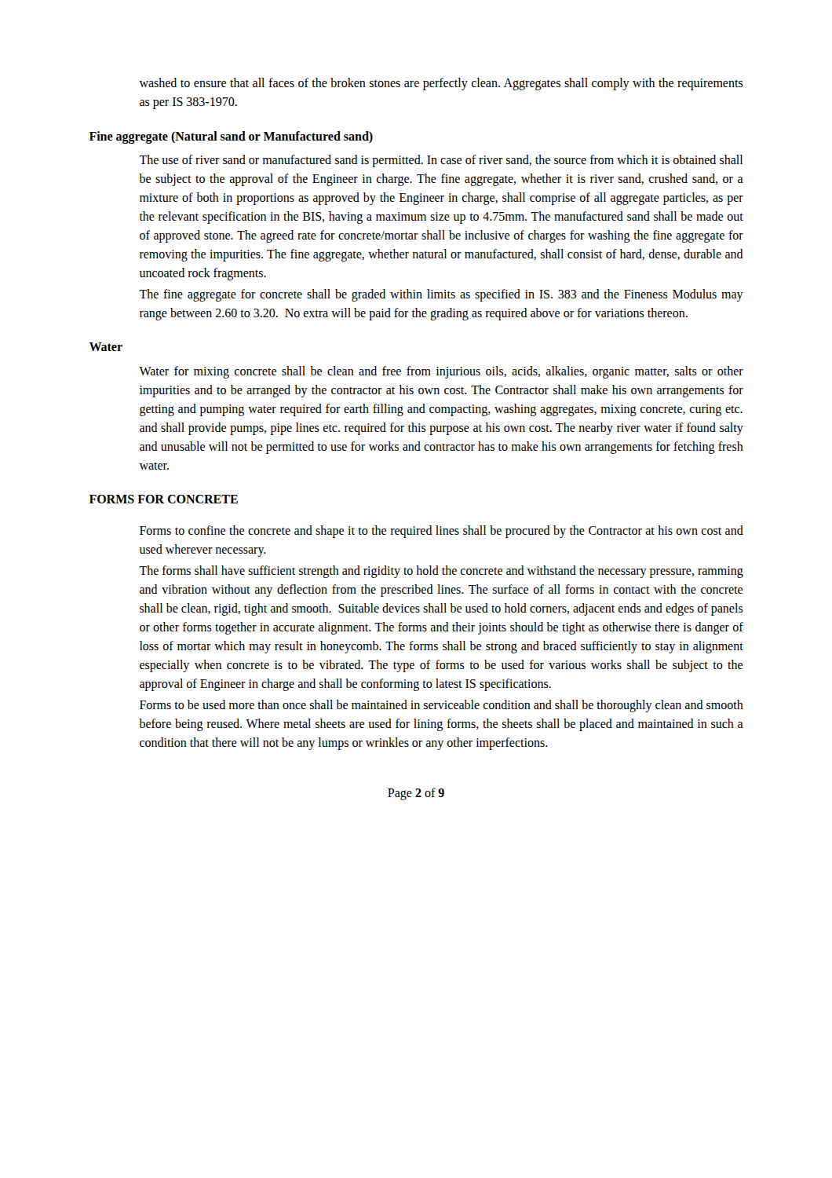washed to ensure that all faces of the broken stones are perfectly clean. Aggregates shall comply with the requirements as per IS 383-1970.
Fine aggregate (Natural sand or Manufactured sand)
The use of river sand or manufactured sand is permitted. In case of river sand, the source from which it is obtained shall be subject to the approval of the Engineer in charge. The fine aggregate, whether it is river sand, crushed sand, or a mixture of both in proportions as approved by the Engineer in charge, shall comprise of all aggregate particles, as per the relevant specification in the BIS, having a maximum size up to 4.75mm. The manufactured sand shall be made out of approved stone. The agreed rate for concrete/mortar shall be inclusive of charges for washing the fine aggregate for removing the impurities. The fine aggregate, whether natural or manufactured, shall consist of hard, dense, durable and uncoated rock fragments.
The fine aggregate for concrete shall be graded within limits as specified in IS. 383 and the Fineness Modulus may range between 2.60 to 3.20. No extra will be paid for the grading as required above or for variations thereon.
Water
Water for mixing concrete shall be clean and free from injurious oils, acids, alkalies, organic matter, salts or other impurities and to be arranged by the contractor at his own cost. The Contractor shall make his own arrangements for getting and pumping water required for earth filling and compacting, washing aggregates, mixing concrete, curing etc. and shall provide pumps, pipe lines etc. required for this purpose at his own cost. The nearby river water if found salty and unusable will not be permitted to use for works and contractor has to make his own arrangements for fetching fresh water.
FORMS FOR CONCRETE
Forms to confine the concrete and shape it to the required lines shall be procured by the Contractor at his own cost and used wherever necessary.
The forms shall have sufficient strength and rigidity to hold the concrete and withstand the necessary pressure, ramming and vibration without any deflection from the prescribed lines. The surface of all forms in contact with the concrete shall be clean, rigid, tight and smooth. Suitable devices shall be used to hold corners, adjacent ends and edges of panels or other forms together in accurate alignment. The forms and their joints should be tight as otherwise there is danger of loss of mortar which may result in honeycomb. The forms shall be strong and braced sufficiently to stay in alignment especially when concrete is to be vibrated. The type of forms to be used for various works shall be subject to the approval of Engineer in charge and shall be conforming to latest IS specifications.
Forms to be used more than once shall be maintained in serviceable condition and shall be thoroughly clean and smooth before being reused. Where metal sheets are used for lining forms, the sheets shall be placed and maintained in such a condition that there will not be any lumps or wrinkles or any other imperfections.
Page 2 of 9